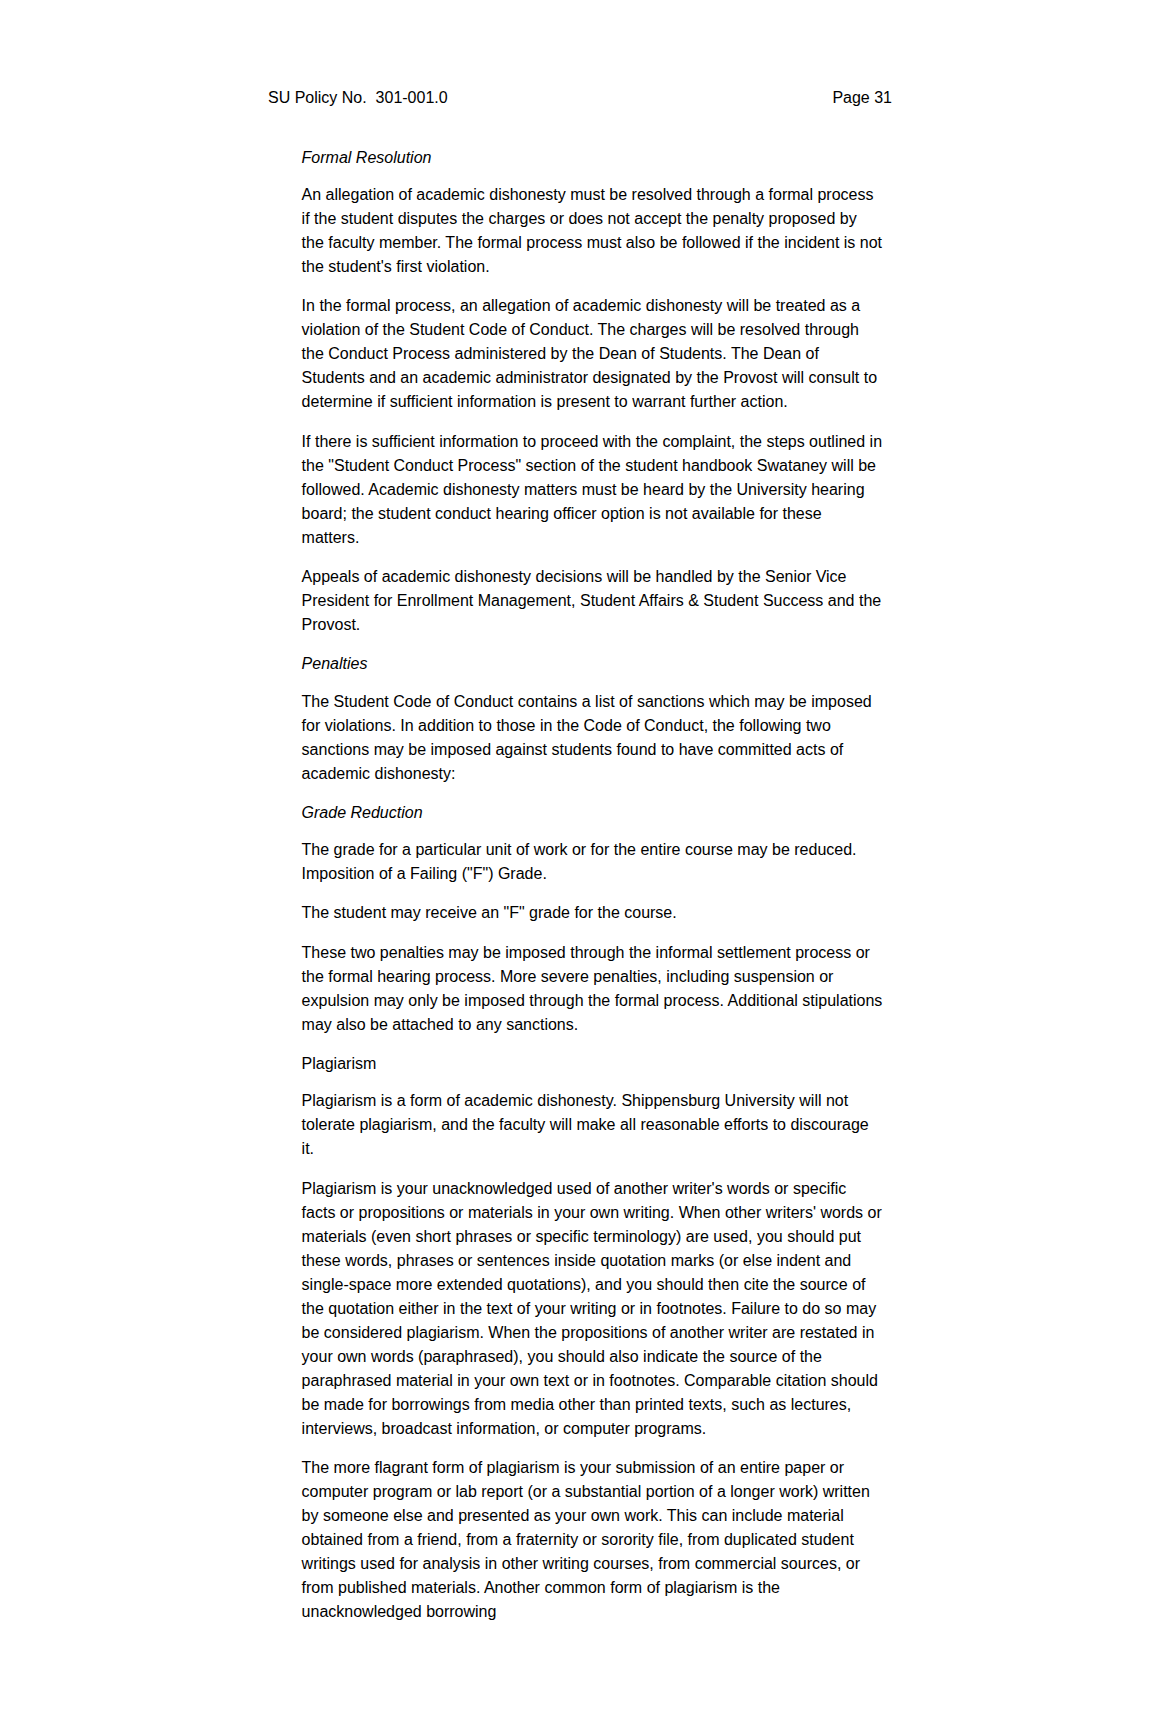SU Policy No. 301-001.0 Page 31
Formal Resolution
An allegation of academic dishonesty must be resolved through a formal process if the student disputes the charges or does not accept the penalty proposed by the faculty member. The formal process must also be followed if the incident is not the student's first violation.
In the formal process, an allegation of academic dishonesty will be treated as a violation of the Student Code of Conduct. The charges will be resolved through the Conduct Process administered by the Dean of Students. The Dean of Students and an academic administrator designated by the Provost will consult to determine if sufficient information is present to warrant further action.
If there is sufficient information to proceed with the complaint, the steps outlined in the "Student Conduct Process" section of the student handbook Swataney will be followed. Academic dishonesty matters must be heard by the University hearing board; the student conduct hearing officer option is not available for these matters.
Appeals of academic dishonesty decisions will be handled by the Senior Vice President for Enrollment Management, Student Affairs & Student Success and the Provost.
Penalties
The Student Code of Conduct contains a list of sanctions which may be imposed for violations. In addition to those in the Code of Conduct, the following two sanctions may be imposed against students found to have committed acts of academic dishonesty:
Grade Reduction
The grade for a particular unit of work or for the entire course may be reduced. Imposition of a Failing ("F") Grade.
The student may receive an "F" grade for the course.
These two penalties may be imposed through the informal settlement process or the formal hearing process. More severe penalties, including suspension or expulsion may only be imposed through the formal process. Additional stipulations may also be attached to any sanctions.
Plagiarism
Plagiarism is a form of academic dishonesty. Shippensburg University will not tolerate plagiarism, and the faculty will make all reasonable efforts to discourage it.
Plagiarism is your unacknowledged used of another writer's words or specific facts or propositions or materials in your own writing. When other writers' words or materials (even short phrases or specific terminology) are used, you should put these words, phrases or sentences inside quotation marks (or else indent and single-space more extended quotations), and you should then cite the source of the quotation either in the text of your writing or in footnotes. Failure to do so may be considered plagiarism. When the propositions of another writer are restated in your own words (paraphrased), you should also indicate the source of the paraphrased material in your own text or in footnotes. Comparable citation should be made for borrowings from media other than printed texts, such as lectures, interviews, broadcast information, or computer programs.
The more flagrant form of plagiarism is your submission of an entire paper or computer program or lab report (or a substantial portion of a longer work) written by someone else and presented as your own work. This can include material obtained from a friend, from a fraternity or sorority file, from duplicated student writings used for analysis in other writing courses, from commercial sources, or from published materials. Another common form of plagiarism is the unacknowledged borrowing